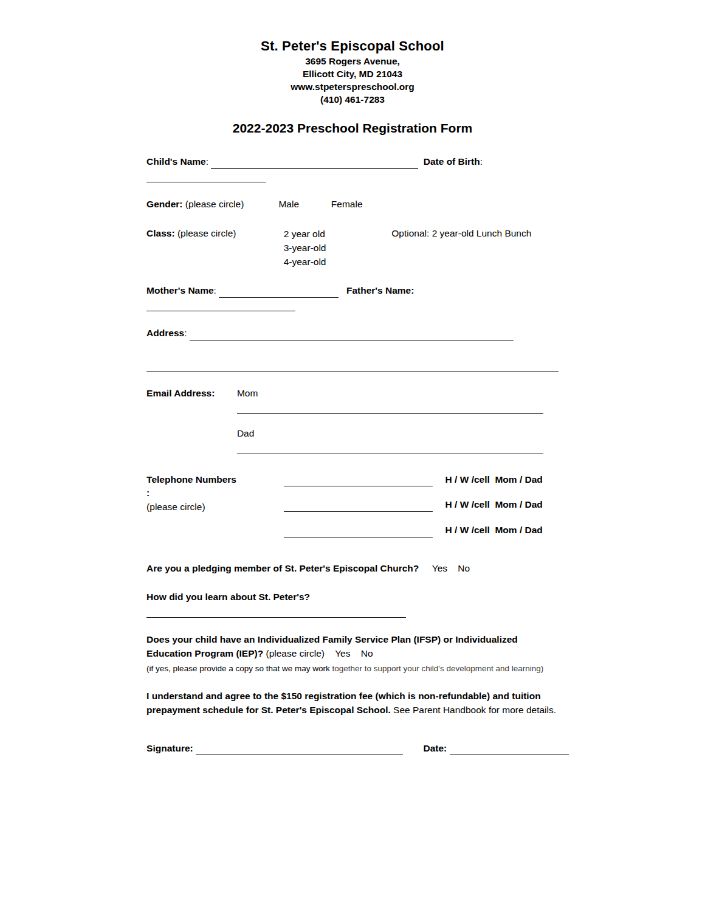St. Peter's Episcopal School
3695 Rogers Avenue,
Ellicott City, MD 21043
www.stpeterspreschool.org
(410) 461-7283
2022-2023 Preschool Registration Form
Child's Name: Date of Birth:
Gender: (please circle) Male Female
Class: (please circle)
2 year old
3-year-old
4-year-old
Optional: 2 year-old Lunch Bunch
Mother's Name: Father's Name:
Address:
Email Address:
Mom
Dad
Telephone Numbers: (please circle)
H / W /cell Mom / Dad
H / W /cell Mom / Dad
H / W /cell Mom / Dad
Are you a pledging member of St. Peter's Episcopal Church? Yes No
How did you learn about St. Peter's?
Does your child have an Individualized Family Service Plan (IFSP) or Individualized Education Program (IEP)? (please circle) Yes No (if yes, please provide a copy so that we may work together to support your child's development and learning)
I understand and agree to the $150 registration fee (which is non-refundable) and tuition prepayment schedule for St. Peter's Episcopal School. See Parent Handbook for more details.
Signature:
Date: